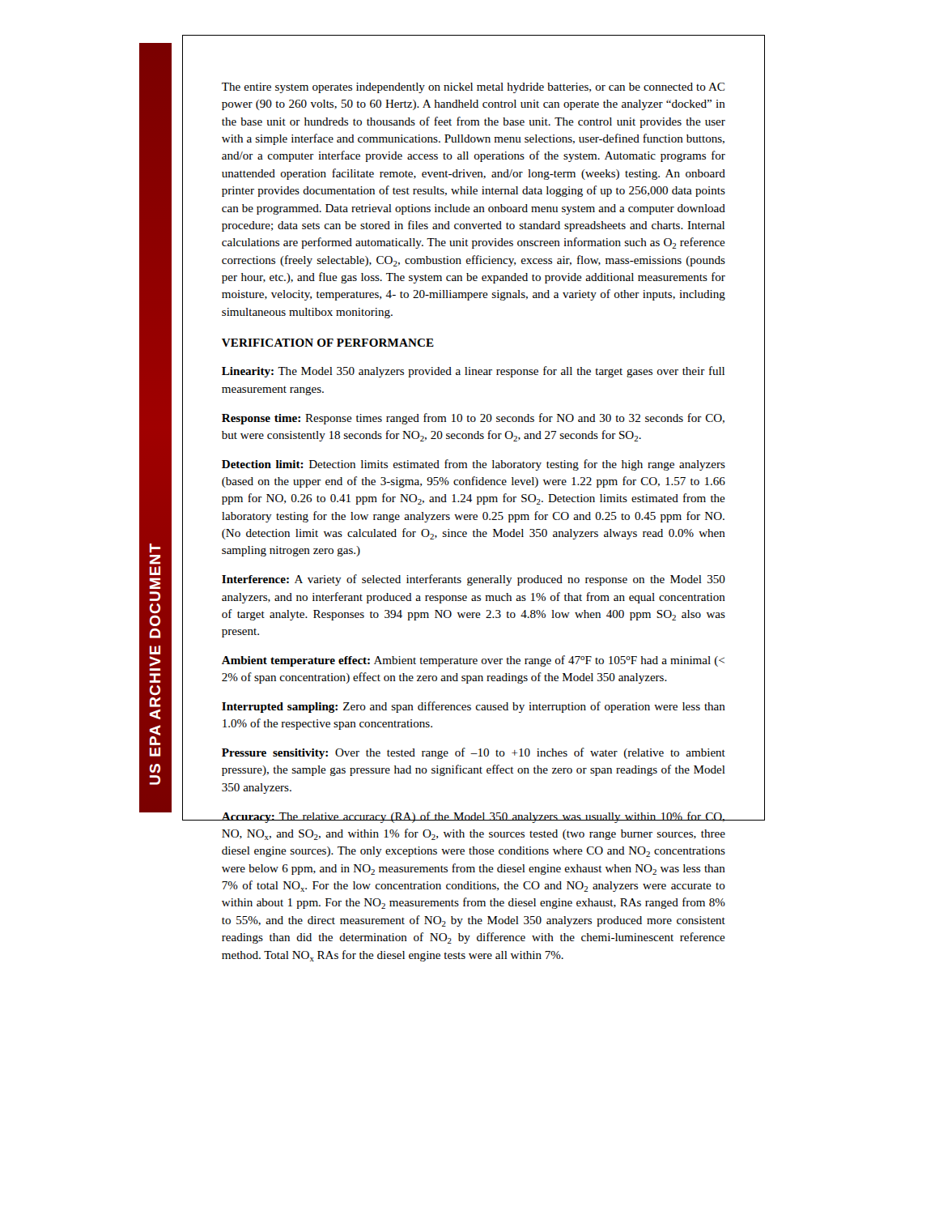US EPA ARCHIVE DOCUMENT
The entire system operates independently on nickel metal hydride batteries, or can be connected to AC power (90 to 260 volts, 50 to 60 Hertz). A handheld control unit can operate the analyzer “docked” in the base unit or hundreds to thousands of feet from the base unit. The control unit provides the user with a simple interface and communications. Pulldown menu selections, user-defined function buttons, and/or a computer interface provide access to all operations of the system. Automatic programs for unattended operation facilitate remote, event-driven, and/or long-term (weeks) testing. An onboard printer provides documentation of test results, while internal data logging of up to 256,000 data points can be programmed. Data retrieval options include an onboard menu system and a computer download procedure; data sets can be stored in files and converted to standard spreadsheets and charts. Internal calculations are performed automatically. The unit provides onscreen information such as O2 reference corrections (freely selectable), CO2, combustion efficiency, excess air, flow, mass-emissions (pounds per hour, etc.), and flue gas loss. The system can be expanded to provide additional measurements for moisture, velocity, temperatures, 4- to 20-milliampere signals, and a variety of other inputs, including simultaneous multibox monitoring.
VERIFICATION OF PERFORMANCE
Linearity: The Model 350 analyzers provided a linear response for all the target gases over their full measurement ranges.
Response time: Response times ranged from 10 to 20 seconds for NO and 30 to 32 seconds for CO, but were consistently 18 seconds for NO2, 20 seconds for O2, and 27 seconds for SO2.
Detection limit: Detection limits estimated from the laboratory testing for the high range analyzers (based on the upper end of the 3-sigma, 95% confidence level) were 1.22 ppm for CO, 1.57 to 1.66 ppm for NO, 0.26 to 0.41 ppm for NO2, and 1.24 ppm for SO2. Detection limits estimated from the laboratory testing for the low range analyzers were 0.25 ppm for CO and 0.25 to 0.45 ppm for NO. (No detection limit was calculated for O2, since the Model 350 analyzers always read 0.0% when sampling nitrogen zero gas.)
Interference: A variety of selected interferants generally produced no response on the Model 350 analyzers, and no interferant produced a response as much as 1% of that from an equal concentration of target analyte. Responses to 394 ppm NO were 2.3 to 4.8% low when 400 ppm SO2 also was present.
Ambient temperature effect: Ambient temperature over the range of 47oF to 105oF had a minimal (< 2% of span concentration) effect on the zero and span readings of the Model 350 analyzers.
Interrupted sampling: Zero and span differences caused by interruption of operation were less than 1.0% of the respective span concentrations.
Pressure sensitivity: Over the tested range of –10 to +10 inches of water (relative to ambient pressure), the sample gas pressure had no significant effect on the zero or span readings of the Model 350 analyzers.
Accuracy: The relative accuracy (RA) of the Model 350 analyzers was usually within 10% for CO, NO, NOx, and SO2, and within 1% for O2, with the sources tested (two range burner sources, three diesel engine sources). The only exceptions were those conditions where CO and NO2 concentrations were below 6 ppm, and in NO2 measurements from the diesel engine exhaust when NO2 was less than 7% of total NOx. For the low concentration conditions, the CO and NO2 analyzers were accurate to within about 1 ppm. For the NO2 measurements from the diesel engine exhaust, RAs ranged from 8% to 55%, and the direct measurement of NO2 by the Model 350 analyzers produced more consistent readings than did the determination of NO2 by difference with the chemi-luminescent reference method. Total NOx RAs for the diesel engine tests were all within 7%.